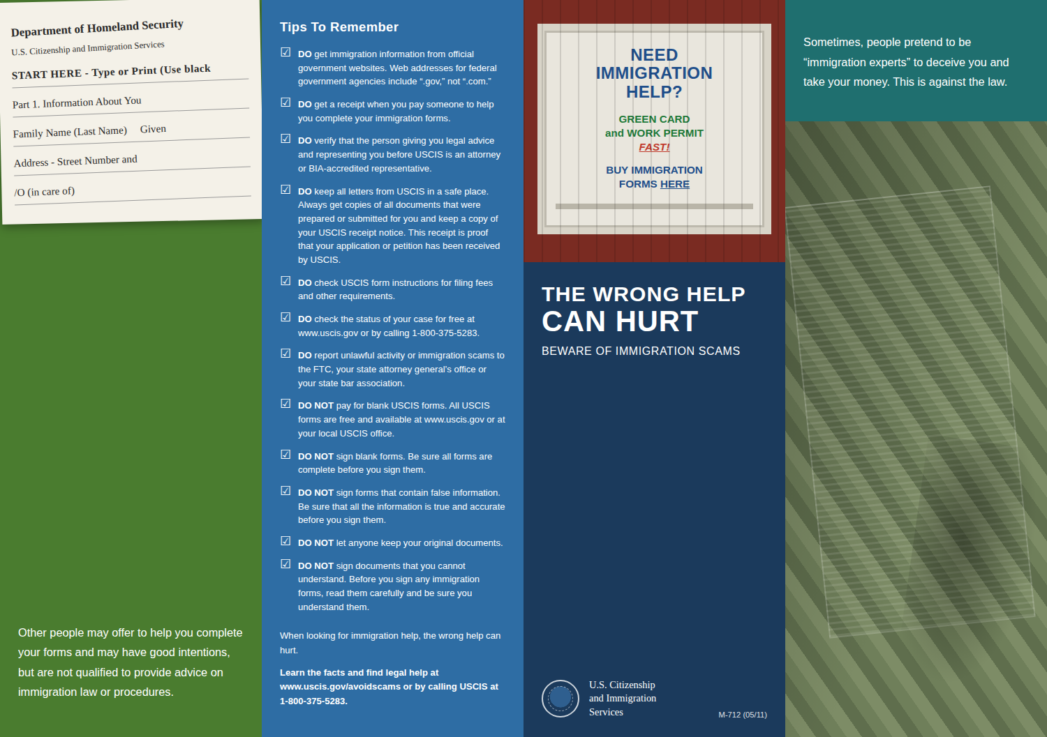Department of Homeland Security U.S. Citizenship and Immigration Services START HERE - Type or Print (Use black Part 1. Information About You Family Name (Last Name) Given Address - Street Number and /O (in care of)
Other people may offer to help you complete your forms and may have good intentions, but are not qualified to provide advice on immigration law or procedures.
Tips To Remember
DO get immigration information from official government websites. Web addresses for federal government agencies include “.gov,” not “.com.”
DO get a receipt when you pay someone to help you complete your immigration forms.
DO verify that the person giving you legal advice and representing you before USCIS is an attorney or BIA-accredited representative.
DO keep all letters from USCIS in a safe place. Always get copies of all documents that were prepared or submitted for you and keep a copy of your USCIS receipt notice. This receipt is proof that your application or petition has been received by USCIS.
DO check USCIS form instructions for filing fees and other requirements.
DO check the status of your case for free at www.uscis.gov or by calling 1-800-375-5283.
DO report unlawful activity or immigration scams to the FTC, your state attorney general’s office or your state bar association.
DO NOT pay for blank USCIS forms. All USCIS forms are free and available at www.uscis.gov or at your local USCIS office.
DO NOT sign blank forms. Be sure all forms are complete before you sign them.
DO NOT sign forms that contain false information. Be sure that all the information is true and accurate before you sign them.
DO NOT let anyone keep your original documents.
DO NOT sign documents that you cannot understand. Before you sign any immigration forms, read them carefully and be sure you understand them.
When looking for immigration help, the wrong help can hurt. Learn the facts and find legal help at www.uscis.gov/avoidscams or by calling USCIS at 1-800-375-5283.
NEED
IMMIGRATION
HELP?
GREEN CARD
and WORK PERMIT
FAST!
BUY IMMIGRATION
FORMS HERE
THE WRONG HELP
CAN HURT
BEWARE OF IMMIGRATION SCAMS
U.S. Citizenship
and Immigration
Services
M-712 (05/11)
Sometimes, people pretend to be “immigration experts” to deceive you and take your money. This is against the law.